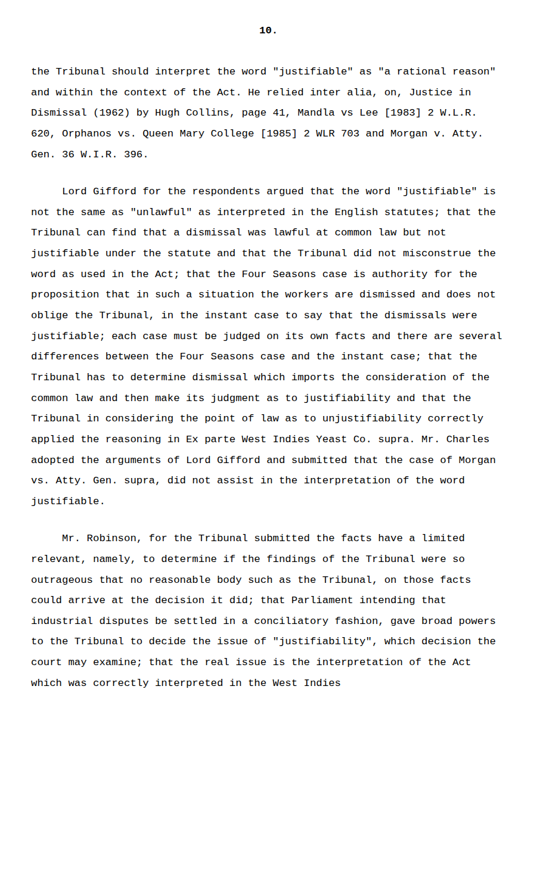10.
the Tribunal should interpret the word "justifiable" as "a rational reason" and within the context of the Act. He relied inter alia, on, Justice in Dismissal (1962) by Hugh Collins, page 41, Mandla vs Lee [1983] 2 W.L.R. 620, Orphanos vs. Queen Mary College [1985] 2 WLR 703 and Morgan v. Atty. Gen. 36 W.I.R. 396.
Lord Gifford for the respondents argued that the word "justifiable" is not the same as "unlawful" as interpreted in the English statutes; that the Tribunal can find that a dismissal was lawful at common law but not justifiable under the statute and that the Tribunal did not misconstrue the word as used in the Act; that the Four Seasons case is authority for the proposition that in such a situation the workers are dismissed and does not oblige the Tribunal, in the instant case to say that the dismissals were justifiable; each case must be judged on its own facts and there are several differences between the Four Seasons case and the instant case; that the Tribunal has to determine dismissal which imports the consideration of the common law and then make its judgment as to justifiability and that the Tribunal in considering the point of law as to unjustifiability correctly applied the reasoning in Ex parte West Indies Yeast Co. supra. Mr. Charles adopted the arguments of Lord Gifford and submitted that the case of Morgan vs. Atty. Gen. supra, did not assist in the interpretation of the word justifiable.
Mr. Robinson, for the Tribunal submitted the facts have a limited relevant, namely, to determine if the findings of the Tribunal were so outrageous that no reasonable body such as the Tribunal, on those facts could arrive at the decision it did; that Parliament intending that industrial disputes be settled in a conciliatory fashion, gave broad powers to the Tribunal to decide the issue of "justifiability", which decision the court may examine; that the real issue is the interpretation of the Act which was correctly interpreted in the West Indies